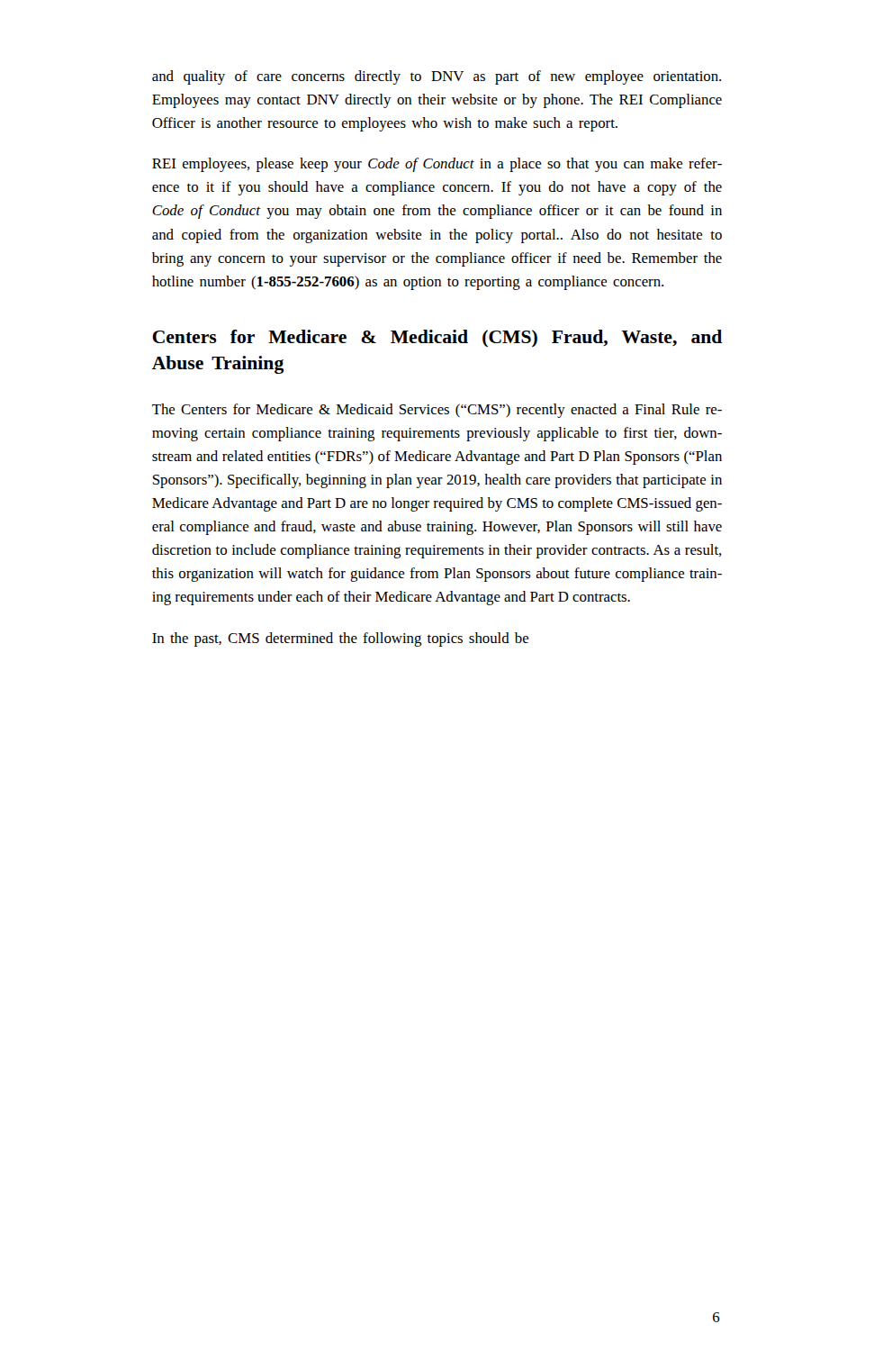and quality of care concerns directly to DNV as part of new employee orientation. Employees may contact DNV directly on their website or by phone. The REI Compliance Officer is another resource to employees who wish to make such a report.
REI employees, please keep your Code of Conduct in a place so that you can make reference to it if you should have a compliance concern. If you do not have a copy of the Code of Conduct you may obtain one from the compliance officer or it can be found in and copied from the organization website in the policy portal.. Also do not hesitate to bring any concern to your supervisor or the compliance officer if need be. Remember the hotline number (1-855-252-7606) as an option to reporting a compliance concern.
Centers for Medicare & Medicaid (CMS) Fraud, Waste, and Abuse Training
The Centers for Medicare & Medicaid Services (“CMS”) recently enacted a Final Rule removing certain compliance training requirements previously applicable to first tier, downstream and related entities (“FDRs”) of Medicare Advantage and Part D Plan Sponsors (“Plan Sponsors”). Specifically, beginning in plan year 2019, health care providers that participate in Medicare Advantage and Part D are no longer required by CMS to complete CMS-issued general compliance and fraud, waste and abuse training. However, Plan Sponsors will still have discretion to include compliance training requirements in their provider contracts. As a result, this organization will watch for guidance from Plan Sponsors about future compliance training requirements under each of their Medicare Advantage and Part D contracts.
In the past, CMS determined the following topics should be
6